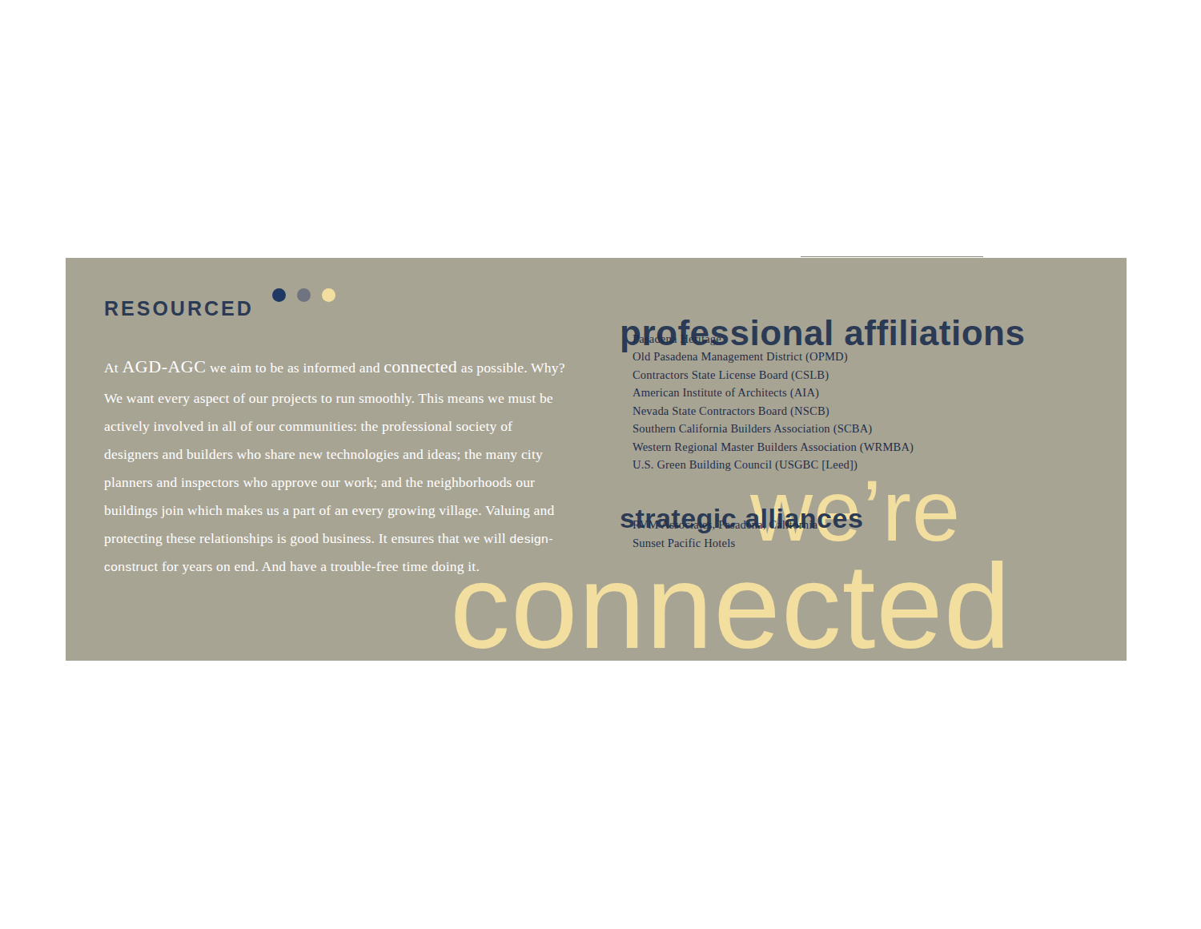RESOURCED
At AGD-AGC we aim to be as informed and connected as possible. Why? We want every aspect of our projects to run smoothly. This means we must be actively involved in all of our communities: the professional society of designers and builders who share new technologies and ideas; the many city planners and inspectors who approve our work; and the neighborhoods our buildings join which makes us a part of an every growing village. Valuing and protecting these relationships is good business. It ensures that we will design-construct for years on end. And have a trouble-free time doing it.
professional affiliations
Pasadena Heritage
Old Pasadena Management District (OPMD)
Contractors State License Board (CSLB)
American Institute of Architects (AIA)
Nevada State Contractors Board (NSCB)
Southern California Builders Association (SCBA)
Western Regional Master Builders Association (WRMBA)
U.S. Green Building Council (USGBC [Leed])
strategic alliances
RVM Associates, Pasadena, California
Sunset Pacific Hotels
we’re
connected